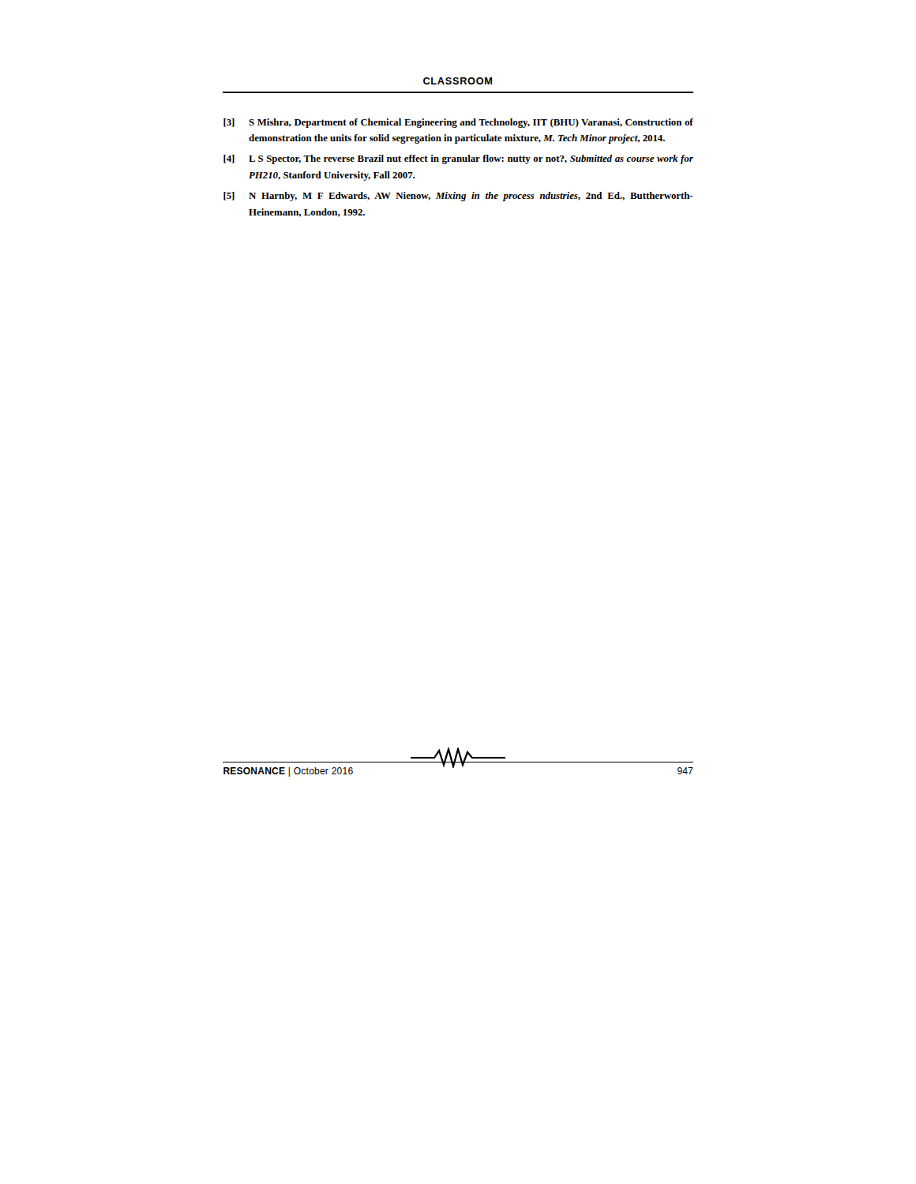CLASSROOM
[3]
S Mishra, Department of Chemical Engineering and Technology, IIT (BHU) Varanasi, Construction of demonstration the units for solid segregation in particulate mixture, M. Tech Minor project, 2014.
[4]
L S Spector, The reverse Brazil nut effect in granular flow: nutty or not?, Submitted as course work for PH210, Stanford University, Fall 2007.
[5]
N Harnby, M F Edwards, AW Nienow, Mixing in the process ndustries, 2nd Ed., Buttherworth-Heinemann, London, 1992.
RESONANCE | October 2016
947